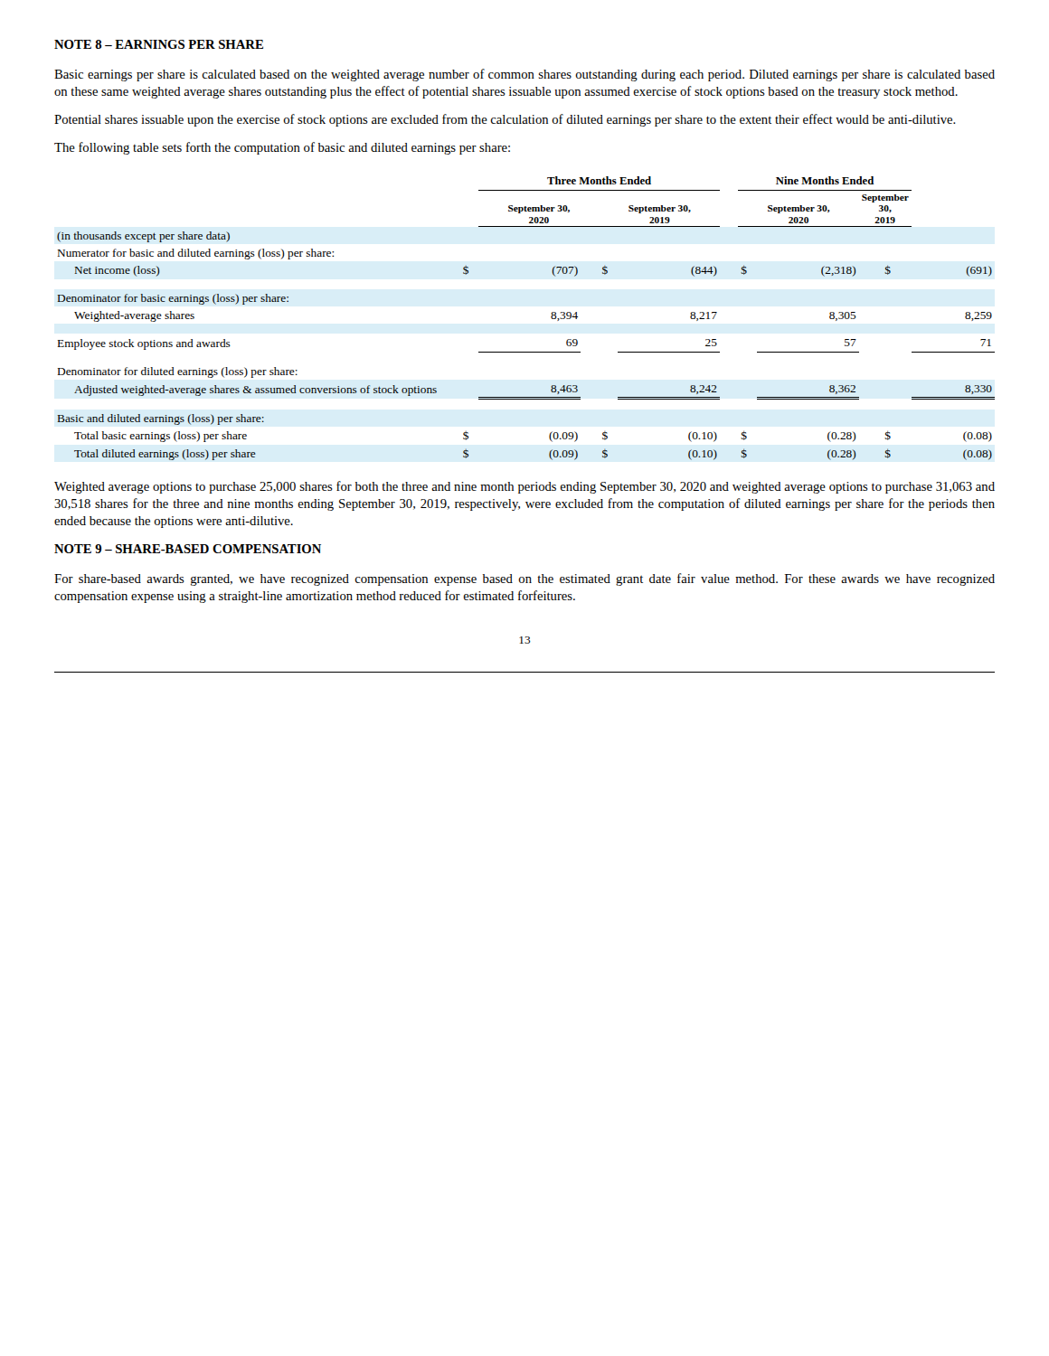NOTE 8 – EARNINGS PER SHARE
Basic earnings per share is calculated based on the weighted average number of common shares outstanding during each period. Diluted earnings per share is calculated based on these same weighted average shares outstanding plus the effect of potential shares issuable upon assumed exercise of stock options based on the treasury stock method.
Potential shares issuable upon the exercise of stock options are excluded from the calculation of diluted earnings per share to the extent their effect would be anti-dilutive.
The following table sets forth the computation of basic and diluted earnings per share:
| | | Three Months Ended | | Nine Months Ended | |
| | | September 30, 2020 | September 30, 2019 | | September 30, 2020 | September 30, 2019 |
| (in thousands except per share data) | | | | | | | | | | | |
| Numerator for basic and diluted earnings (loss) per share: | | | | | | | | | | | |
| Net income (loss) | $ | (707) | | $ | (844) | | $ | (2,318) | | $ | (691) |
| Denominator for basic earnings (loss) per share: | | | | | | | | | | | |
| Weighted-average shares | | 8,394 | | | 8,217 | | | 8,305 | | | 8,259 |
| Employee stock options and awards | | 69 | | | 25 | | | 57 | | | 71 |
| Denominator for diluted earnings (loss) per share: | | | | | | | | | | | |
| Adjusted weighted-average shares & assumed conversions of stock options | | 8,463 | | | 8,242 | | | 8,362 | | | 8,330 |
| Basic and diluted earnings (loss) per share: | | | | | | | | | | | |
| Total basic earnings (loss) per share | $ | (0.09) | | $ | (0.10) | | $ | (0.28) | | $ | (0.08) |
| Total diluted earnings (loss) per share | $ | (0.09) | | $ | (0.10) | | $ | (0.28) | | $ | (0.08) |
Weighted average options to purchase 25,000 shares for both the three and nine month periods ending September 30, 2020 and weighted average options to purchase 31,063 and 30,518 shares for the three and nine months ending September 30, 2019, respectively, were excluded from the computation of diluted earnings per share for the periods then ended because the options were anti-dilutive.
NOTE 9 – SHARE-BASED COMPENSATION
For share-based awards granted, we have recognized compensation expense based on the estimated grant date fair value method. For these awards we have recognized compensation expense using a straight-line amortization method reduced for estimated forfeitures.
13